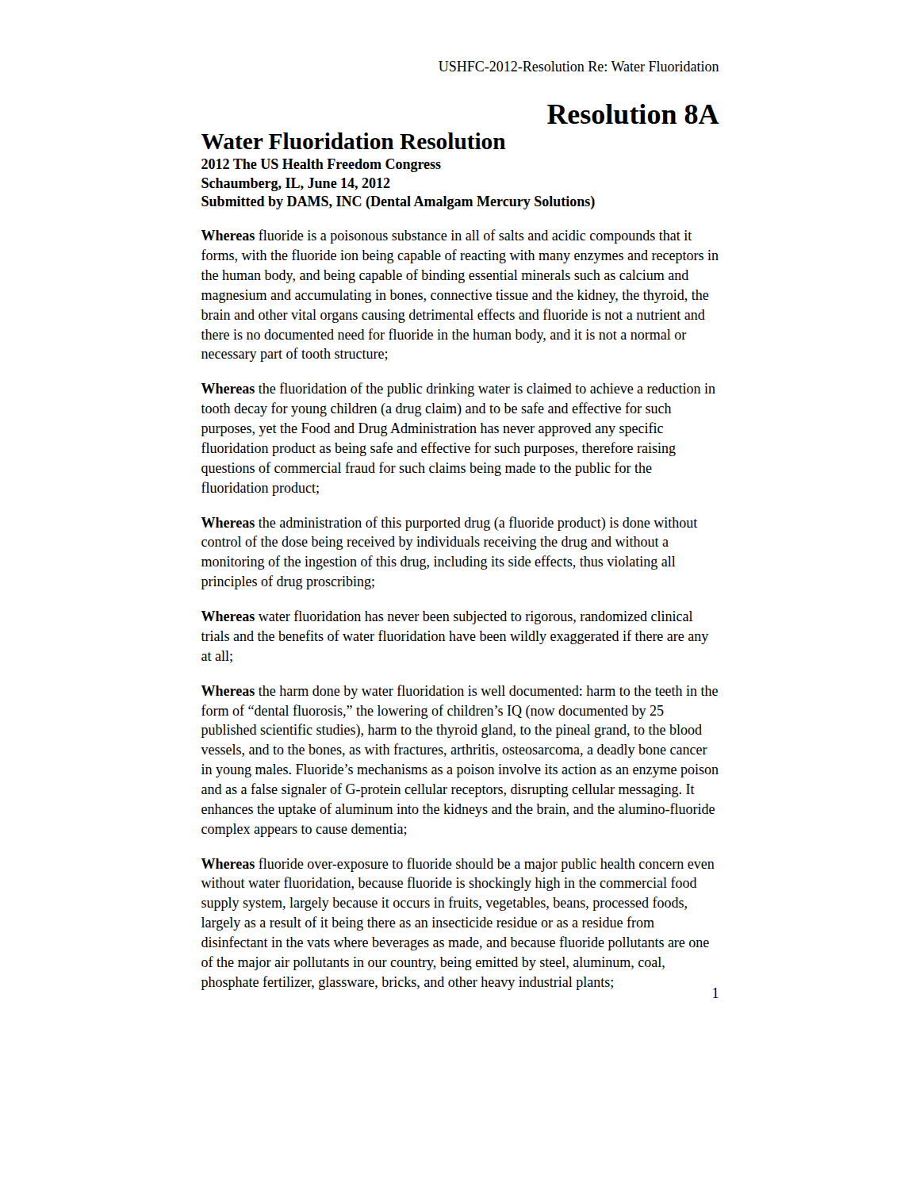USHFC-2012-Resolution Re: Water Fluoridation
Resolution 8A
Water Fluoridation Resolution
2012 The US Health Freedom Congress
Schaumberg, IL, June 14, 2012
Submitted by DAMS, INC (Dental Amalgam Mercury Solutions)
Whereas fluoride is a poisonous substance in all of salts and acidic compounds that it forms, with the fluoride ion being capable of reacting with many enzymes and receptors in the human body, and being capable of binding essential minerals such as calcium and magnesium and accumulating in bones, connective tissue and the kidney, the thyroid, the brain and other vital organs causing detrimental effects and fluoride is not a nutrient and there is no documented need for fluoride in the human body, and it is not a normal or necessary part of tooth structure;
Whereas the fluoridation of the public drinking water is claimed to achieve a reduction in tooth decay for young children (a drug claim) and to be safe and effective for such purposes, yet the Food and Drug Administration has never approved any specific fluoridation product as being safe and effective for such purposes, therefore raising questions of commercial fraud for such claims being made to the public for the fluoridation product;
Whereas the administration of this purported drug (a fluoride product) is done without control of the dose being received by individuals receiving the drug and without a monitoring of the ingestion of this drug, including its side effects, thus violating all principles of drug proscribing;
Whereas water fluoridation has never been subjected to rigorous, randomized clinical trials and the benefits of water fluoridation have been wildly exaggerated if there are any at all;
Whereas the harm done by water fluoridation is well documented: harm to the teeth in the form of “dental fluorosis,” the lowering of children’s IQ (now documented by 25 published scientific studies), harm to the thyroid gland, to the pineal grand, to the blood vessels, and to the bones, as with fractures, arthritis, osteosarcoma, a deadly bone cancer in young males. Fluoride’s mechanisms as a poison involve its action as an enzyme poison and as a false signaler of G-protein cellular receptors, disrupting cellular messaging. It enhances the uptake of aluminum into the kidneys and the brain, and the alumino-fluoride complex appears to cause dementia;
Whereas fluoride over-exposure to fluoride should be a major public health concern even without water fluoridation, because fluoride is shockingly high in the commercial food supply system, largely because it occurs in fruits, vegetables, beans, processed foods, largely as a result of it being there as an insecticide residue or as a residue from disinfectant in the vats where beverages as made, and because fluoride pollutants are one of the major air pollutants in our country, being emitted by steel, aluminum, coal, phosphate fertilizer, glassware, bricks, and other heavy industrial plants;
1